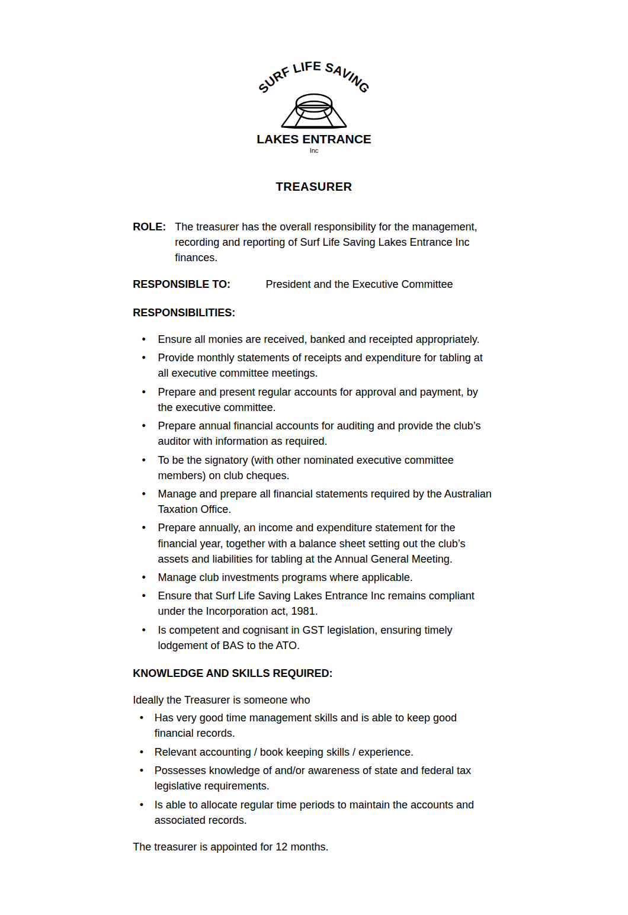SURF LIFE SAVING LAKES ENTRANCE Inc
TREASURER
ROLE: The treasurer has the overall responsibility for the management, recording and reporting of Surf Life Saving Lakes Entrance Inc finances.
RESPONSIBLE TO: President and the Executive Committee
RESPONSIBILITIES:
Ensure all monies are received, banked and receipted appropriately.
Provide monthly statements of receipts and expenditure for tabling at all executive committee meetings.
Prepare and present regular accounts for approval and payment, by the executive committee.
Prepare annual financial accounts for auditing and provide the club’s auditor with information as required.
To be the signatory (with other nominated executive committee members) on club cheques.
Manage and prepare all financial statements required by the Australian Taxation Office.
Prepare annually, an income and expenditure statement for the financial year, together with a balance sheet setting out the club’s assets and liabilities for tabling at the Annual General Meeting.
Manage club investments programs where applicable.
Ensure that Surf Life Saving Lakes Entrance Inc remains compliant under the Incorporation act, 1981.
Is competent and cognisant in GST legislation, ensuring timely lodgement of BAS to the ATO.
KNOWLEDGE AND SKILLS REQUIRED:
Ideally the Treasurer is someone who
Has very good time management skills and is able to keep good financial records.
Relevant accounting / book keeping skills / experience.
Possesses knowledge of and/or awareness of state and federal tax legislative requirements.
Is able to allocate regular time periods to maintain the accounts and associated records.
The treasurer is appointed for 12 months.